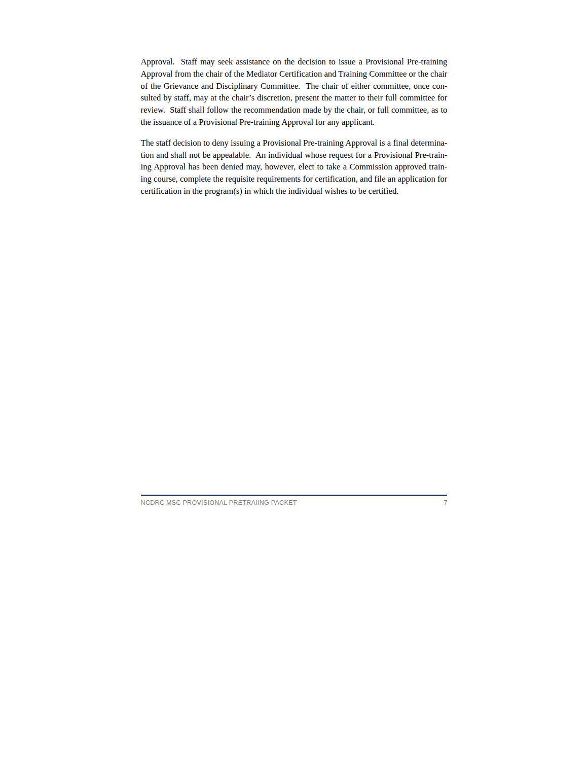Approval. Staff may seek assistance on the decision to issue a Provisional Pre-training Approval from the chair of the Mediator Certification and Training Committee or the chair of the Grievance and Disciplinary Committee. The chair of either committee, once consulted by staff, may at the chair’s discretion, present the matter to their full committee for review. Staff shall follow the recommendation made by the chair, or full committee, as to the issuance of a Provisional Pre-training Approval for any applicant.
The staff decision to deny issuing a Provisional Pre-training Approval is a final determination and shall not be appealable. An individual whose request for a Provisional Pre-training Approval has been denied may, however, elect to take a Commission approved training course, complete the requisite requirements for certification, and file an application for certification in the program(s) in which the individual wishes to be certified.
NCDRC MSC PROVISIONAL PRETRAIING PACKET 7